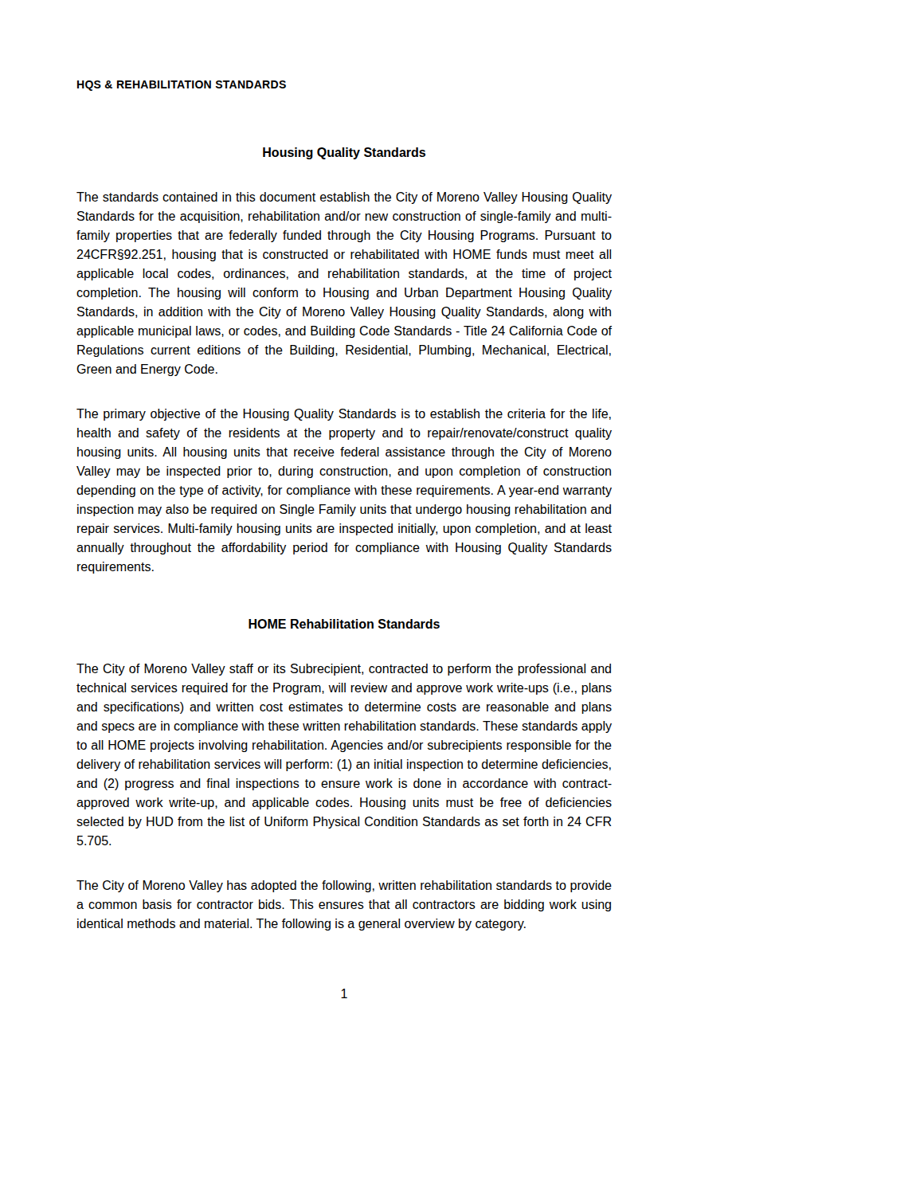HQS & REHABILITATION STANDARDS
Housing Quality Standards
The standards contained in this document establish the City of Moreno Valley Housing Quality Standards for the acquisition, rehabilitation and/or new construction of single-family and multi-family properties that are federally funded through the City Housing Programs. Pursuant to 24CFR§92.251, housing that is constructed or rehabilitated with HOME funds must meet all applicable local codes, ordinances, and rehabilitation standards, at the time of project completion. The housing will conform to Housing and Urban Department Housing Quality Standards, in addition with the City of Moreno Valley Housing Quality Standards, along with applicable municipal laws, or codes, and Building Code Standards - Title 24 California Code of Regulations current editions of the Building, Residential, Plumbing, Mechanical, Electrical, Green and Energy Code.
The primary objective of the Housing Quality Standards is to establish the criteria for the life, health and safety of the residents at the property and to repair/renovate/construct quality housing units. All housing units that receive federal assistance through the City of Moreno Valley may be inspected prior to, during construction, and upon completion of construction depending on the type of activity, for compliance with these requirements. A year-end warranty inspection may also be required on Single Family units that undergo housing rehabilitation and repair services. Multi-family housing units are inspected initially, upon completion, and at least annually throughout the affordability period for compliance with Housing Quality Standards requirements.
HOME Rehabilitation Standards
The City of Moreno Valley staff or its Subrecipient, contracted to perform the professional and technical services required for the Program, will review and approve work write-ups (i.e., plans and specifications) and written cost estimates to determine costs are reasonable and plans and specs are in compliance with these written rehabilitation standards. These standards apply to all HOME projects involving rehabilitation. Agencies and/or subrecipients responsible for the delivery of rehabilitation services will perform: (1) an initial inspection to determine deficiencies, and (2) progress and final inspections to ensure work is done in accordance with contract-approved work write-up, and applicable codes. Housing units must be free of deficiencies selected by HUD from the list of Uniform Physical Condition Standards as set forth in 24 CFR 5.705.
The City of Moreno Valley has adopted the following, written rehabilitation standards to provide a common basis for contractor bids. This ensures that all contractors are bidding work using identical methods and material. The following is a general overview by category.
1